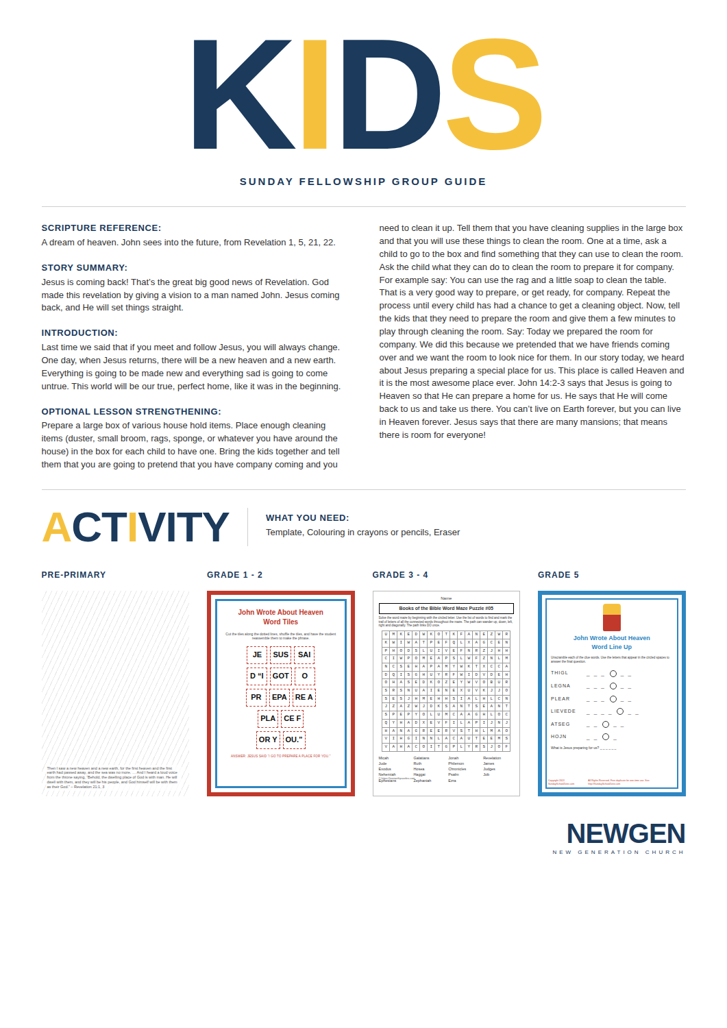KIDS
Sunday Fellowship Group Guide
Scripture Reference:
A dream of heaven. John sees into the future, from Revelation 1, 5, 21, 22.
Story Summary:
Jesus is coming back! That’s the great big good news of Revelation. God made this revelation by giving a vision to a man named John. Jesus coming back, and He will set things straight.
Introduction:
Last time we said that if you meet and follow Jesus, you will always change. One day, when Jesus returns, there will be a new heaven and a new earth. Everything is going to be made new and everything sad is going to come untrue. This world will be our true, perfect home, like it was in the beginning.
Optional Lesson Strengthening:
Prepare a large box of various house hold items. Place enough cleaning items (duster, small broom, rags, sponge, or whatever you have around the house) in the box for each child to have one. Bring the kids together and tell them that you are going to pretend that you have company coming and you
need to clean it up. Tell them that you have cleaning supplies in the large box and that you will use these things to clean the room. One at a time, ask a child to go to the box and find something that they can use to clean the room. Ask the child what they can do to clean the room to prepare it for company. For example say: You can use the rag and a little soap to clean the table. That is a very good way to prepare, or get ready, for company. Repeat the process until every child has had a chance to get a cleaning object. Now, tell the kids that they need to prepare the room and give them a few minutes to play through cleaning the room. Say: Today we prepared the room for company. We did this because we pretended that we have friends coming over and we want the room to look nice for them. In our story today, we heard about Jesus preparing a special place for us. This place is called Heaven and it is the most awesome place ever. John 14:2-3 says that Jesus is going to Heaven so that He can prepare a home for us. He says that He will come back to us and take us there. You can’t live on Earth forever, but you can live in Heaven forever. Jesus says that there are many mansions; that means there is room for everyone!
ACTIVITY
What You Need:
Template, Colouring in crayons or pencils, Eraser
Pre-Primary
Then I saw a new heaven and a new earth, for the first heaven and the first earth had passed away, and the sea was no more. … And I heard a loud voice from the throne saying, “Behold, the dwelling place of God is with man. He will dwell with them, and they will be his people, and God himself will be with them as their God.” – Revelation 21:1, 3
Grade 1 - 2
John Wrote About Heaven
Word Tiles
Cut the tiles along the dotted lines, shuffle the tiles, and have the student reassemble them to make the phrase.
JE SUS SAI
D “I GOT O
PR EPA RE A
PLA CE F
OR Y OU.”
ANSWER: JESUS SAID “I GO TO PREPARE A PLACE FOR YOU.”
Grade 3 - 4
Name
Books of the Bible Word Maze Puzzle #05
Solve the word maze by beginning with the circled letter. Use the list of words to find and mark the trail of letters of all the connected words throughout the maze. The path can wander up, down, left, right and diagonally. The path links DO once.
| U | M | K | E | D | W | K | O | T | K | F | A | N | E | Z | W | R |
| K | W | I | W | A | T | P | E | F | Q | L | X | A | G | C | E | N |
| P | H | O | D | S | L | U | I | V | E | F | N | R | Z | J | H | H |
| C | I | W | P | O | M | E | A | P | S | L | W | F | Z | N | L | M |
| N | C | S | E | H | A | P | A | M | Y | W | K | T | X | C | C | A |
| D | Q | I | S | G | H | U | Y | R | F | W | I | D | V | D | E | H |
| O | H | A | S | E | D | K | O | Z | E | Y | W | V | O | B | U | R |
| S | R | S | N | U | A | I | E | N | E | X | U | V | K | J | J | O |
| S | E | S | J | H | M | E | H | H | S | I | A | L | H | L | C | N |
| J | Z | A | Z | W | J | D | K | S | A | N | T | S | E | A | N | T |
| S | P | E | P | Y | O | L | U | M | C | A | A | G | H | L | O | C |
| Q | Y | H | A | D | X | E | V | F | I | L | A | P | I | J | N | J |
| H | A | N | A | G | R | E | E | R | V | S | T | H | L | M | A | O |
| V | I | H | G | I | N | N | L | A | C | A | U | T | E | E | M | S |
| V | A | H | A | C | O | I | T | G | P | L | Y | R | S | J | O | F |
Micah
Jude
Exodus
Nehemiah
Ephesians
Galatians
Ruth
Hosea
Haggai
Zephaniah
Jonah
Philemon
Chronicles
Psalm
Ezra
Revelation
James
Judges
Job
© https://teenwithpuzzles.com
Grade 5
John Wrote About Heaven
Word Line Up
Unscramble each of the clue words. Use the letters that appear in the circled spaces to answer the final question.
THIGL_ _ _ _ _
LEGNA_ _ _ _ _
PLEAR_ _ _ _ _
LIEVEDE_ _ _ _ _ _
ATSEG_ _ _ _
HOJN_ _ _
What is Jesus preparing for us? _ _ _ _ _ _
Copyright 2013 SundaySchoolZone.com All Rights Reserved. Free duplicate for one-time use. See http://SundaySchoolZone.com
NEWGEN
NEW GENERATION CHURCH